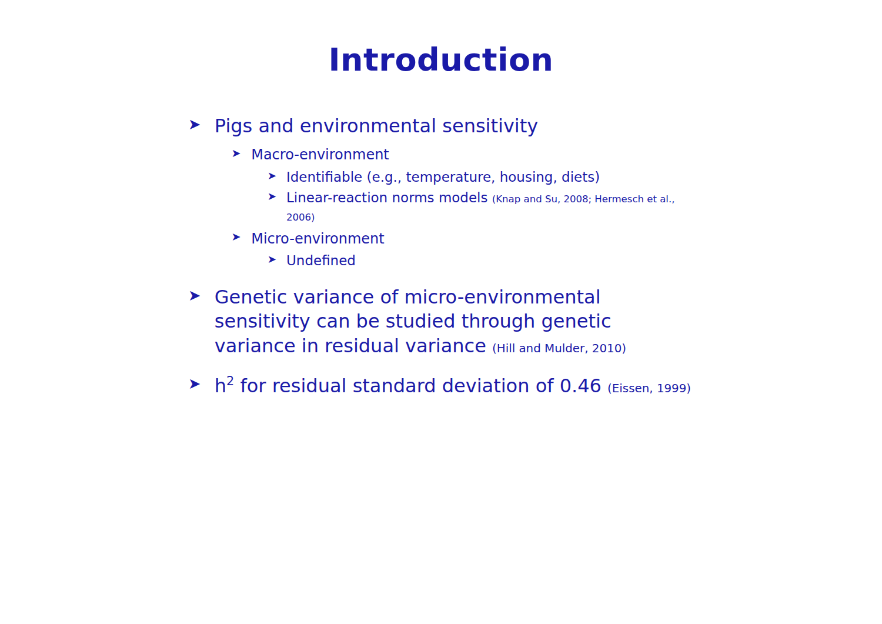Introduction
Pigs and environmental sensitivity
Macro-environment
Identifiable (e.g., temperature, housing, diets)
Linear-reaction norms models (Knap and Su, 2008; Hermesch et al., 2006)
Micro-environment
Undefined
Genetic variance of micro-environmental sensitivity can be studied through genetic variance in residual variance (Hill and Mulder, 2010)
h2 for residual standard deviation of 0.46 (Eissen, 1999)